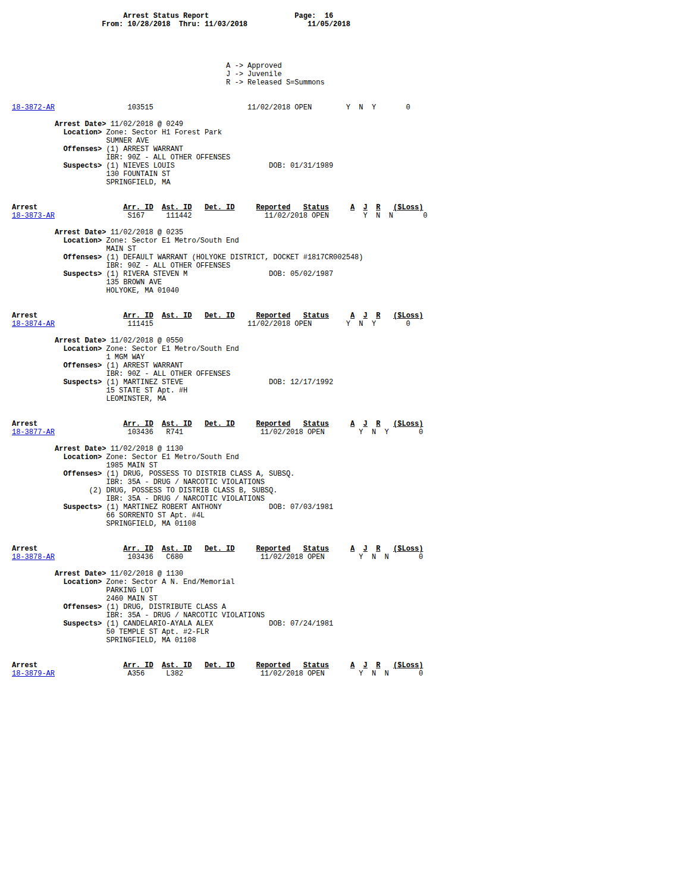Arrest Status Report                    Page:  16
                     From: 10/28/2018  Thru: 11/03/2018              11/05/2018




                                                  A -> Approved
                                                  J -> Juvenile
                                                  R -> Released S=Summons


18-3872-AR                 103515                      11/02/2018 OPEN        Y  N  Y       0

          Arrest Date> 11/02/2018 @ 0249
            Location> Zone: Sector H1 Forest Park
                      SUMNER AVE
            Offenses> (1) ARREST WARRANT
                      IBR: 90Z - ALL OTHER OFFENSES
            Suspects> (1) NIEVES LOUIS                      DOB: 01/31/1989
                      130 FOUNTAIN ST
                      SPRINGFIELD, MA


Arrest                    Arr. ID  Ast. ID   Det. ID     Reported   Status     A  J  R   ($Loss)
18-3873-AR                 S167     111442                 11/02/2018 OPEN        Y  N  N       0

          Arrest Date> 11/02/2018 @ 0235
            Location> Zone: Sector E1 Metro/South End
                      MAIN ST
            Offenses> (1) DEFAULT WARRANT (HOLYOKE DISTRICT, DOCKET #1817CR002548)
                      IBR: 90Z - ALL OTHER OFFENSES
            Suspects> (1) RIVERA STEVEN M                   DOB: 05/02/1987
                      135 BROWN AVE
                      HOLYOKE, MA 01040


Arrest                    Arr. ID  Ast. ID   Det. ID     Reported   Status     A  J  R   ($Loss)
18-3874-AR                 111415                      11/02/2018 OPEN        Y  N  Y       0

          Arrest Date> 11/02/2018 @ 0550
            Location> Zone: Sector E1 Metro/South End
                      1 MGM WAY
            Offenses> (1) ARREST WARRANT
                      IBR: 90Z - ALL OTHER OFFENSES
            Suspects> (1) MARTINEZ STEVE                    DOB: 12/17/1992
                      15 STATE ST Apt. #H
                      LEOMINSTER, MA


Arrest                    Arr. ID  Ast. ID   Det. ID     Reported   Status     A  J  R   ($Loss)
18-3877-AR                 103436   R741                  11/02/2018 OPEN        Y  N  Y       0

          Arrest Date> 11/02/2018 @ 1130
            Location> Zone: Sector E1 Metro/South End
                      1985 MAIN ST
            Offenses> (1) DRUG, POSSESS TO DISTRIB CLASS A, SUBSQ.
                      IBR: 35A - DRUG / NARCOTIC VIOLATIONS
                  (2) DRUG, POSSESS TO DISTRIB CLASS B, SUBSQ.
                      IBR: 35A - DRUG / NARCOTIC VIOLATIONS
            Suspects> (1) MARTINEZ ROBERT ANTHONY           DOB: 07/03/1981
                      66 SORRENTO ST Apt. #4L
                      SPRINGFIELD, MA 01108


Arrest                    Arr. ID  Ast. ID   Det. ID     Reported   Status     A  J  R   ($Loss)
18-3878-AR                 103436   C680                  11/02/2018 OPEN        Y  N  N       0

          Arrest Date> 11/02/2018 @ 1130
            Location> Zone: Sector A N. End/Memorial
                      PARKING LOT
                      2460 MAIN ST
            Offenses> (1) DRUG, DISTRIBUTE CLASS A
                      IBR: 35A - DRUG / NARCOTIC VIOLATIONS
            Suspects> (1) CANDELARIO-AYALA ALEX             DOB: 07/24/1981
                      50 TEMPLE ST Apt. #2-FLR
                      SPRINGFIELD, MA 01108


Arrest                    Arr. ID  Ast. ID   Det. ID     Reported   Status     A  J  R   ($Loss)
18-3879-AR                 A356     L382                  11/02/2018 OPEN        Y  N  N       0